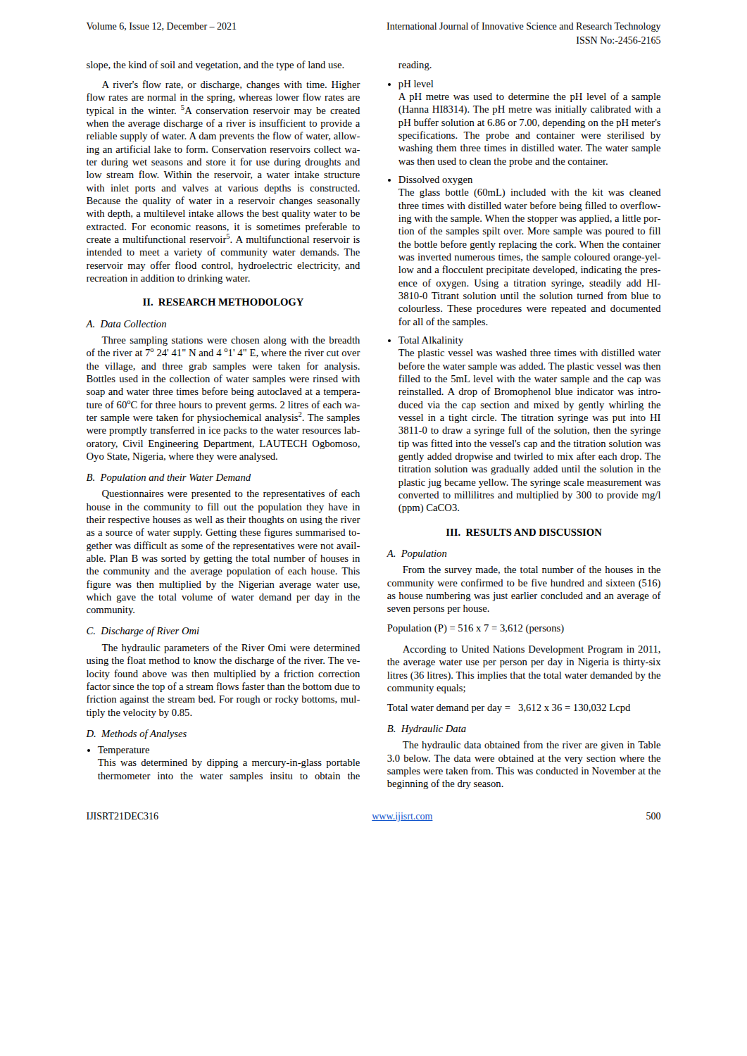Volume 6, Issue 12, December – 2021
International Journal of Innovative Science and Research Technology
ISSN No:-2456-2165
slope, the kind of soil and vegetation, and the type of land use.
A river's flow rate, or discharge, changes with time. Higher flow rates are normal in the spring, whereas lower flow rates are typical in the winter. 5A conservation reservoir may be created when the average discharge of a river is insufficient to provide a reliable supply of water. A dam prevents the flow of water, allowing an artificial lake to form. Conservation reservoirs collect water during wet seasons and store it for use during droughts and low stream flow. Within the reservoir, a water intake structure with inlet ports and valves at various depths is constructed. Because the quality of water in a reservoir changes seasonally with depth, a multilevel intake allows the best quality water to be extracted. For economic reasons, it is sometimes preferable to create a multifunctional reservoir5. A multifunctional reservoir is intended to meet a variety of community water demands. The reservoir may offer flood control, hydroelectric electricity, and recreation in addition to drinking water.
II. Research Methodology
A. Data Collection
Three sampling stations were chosen along with the breadth of the river at 7o 24' 41" N and 4 o1' 4" E, where the river cut over the village, and three grab samples were taken for analysis. Bottles used in the collection of water samples were rinsed with soap and water three times before being autoclaved at a temperature of 60oC for three hours to prevent germs. 2 litres of each water sample were taken for physiochemical analysis2. The samples were promptly transferred in ice packs to the water resources laboratory, Civil Engineering Department, LAUTECH Ogbomoso, Oyo State, Nigeria, where they were analysed.
B. Population and their Water Demand
Questionnaires were presented to the representatives of each house in the community to fill out the population they have in their respective houses as well as their thoughts on using the river as a source of water supply. Getting these figures summarised together was difficult as some of the representatives were not available. Plan B was sorted by getting the total number of houses in the community and the average population of each house. This figure was then multiplied by the Nigerian average water use, which gave the total volume of water demand per day in the community.
C. Discharge of River Omi
The hydraulic parameters of the River Omi were determined using the float method to know the discharge of the river. The velocity found above was then multiplied by a friction correction factor since the top of a stream flows faster than the bottom due to friction against the stream bed. For rough or rocky bottoms, multiply the velocity by 0.85.
D. Methods of Analyses
Temperature
This was determined by dipping a mercury-in-glass portable thermometer into the water samples insitu to obtain the reading.
pH level
A pH metre was used to determine the pH level of a sample (Hanna HI8314). The pH metre was initially calibrated with a pH buffer solution at 6.86 or 7.00, depending on the pH meter's specifications. The probe and container were sterilised by washing them three times in distilled water. The water sample was then used to clean the probe and the container.
Dissolved oxygen
The glass bottle (60mL) included with the kit was cleaned three times with distilled water before being filled to overflowing with the sample. When the stopper was applied, a little portion of the samples spilt over. More sample was poured to fill the bottle before gently replacing the cork. When the container was inverted numerous times, the sample coloured orange-yellow and a flocculent precipitate developed, indicating the presence of oxygen. Using a titration syringe, steadily add HI-3810-0 Titrant solution until the solution turned from blue to colourless. These procedures were repeated and documented for all of the samples.
Total Alkalinity
The plastic vessel was washed three times with distilled water before the water sample was added. The plastic vessel was then filled to the 5mL level with the water sample and the cap was reinstalled. A drop of Bromophenol blue indicator was introduced via the cap section and mixed by gently whirling the vessel in a tight circle. The titration syringe was put into HI 3811-0 to draw a syringe full of the solution, then the syringe tip was fitted into the vessel's cap and the titration solution was gently added dropwise and twirled to mix after each drop. The titration solution was gradually added until the solution in the plastic jug became yellow. The syringe scale measurement was converted to millilitres and multiplied by 300 to provide mg/l (ppm) CaCO3.
III. Results and Discussion
A. Population
From the survey made, the total number of the houses in the community were confirmed to be five hundred and sixteen (516) as house numbering was just earlier concluded and an average of seven persons per house.
Population (P) = 516 x 7 = 3,612 (persons)
According to United Nations Development Program in 2011, the average water use per person per day in Nigeria is thirty-six litres (36 litres). This implies that the total water demanded by the community equals;
Total water demand per day = 3,612 x 36 = 130,032 Lcpd
B. Hydraulic Data
The hydraulic data obtained from the river are given in Table 3.0 below. The data were obtained at the very section where the samples were taken from. This was conducted in November at the beginning of the dry season.
IJISRT21DEC316
www.ijisrt.com
500